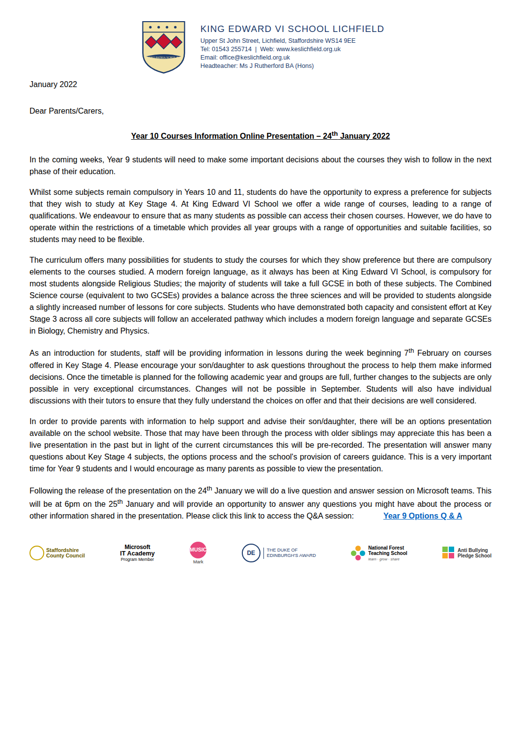DEO PATRIA SCHOLÆ
KING EDWARD VI SCHOOL LICHFIELD
Upper St John Street, Lichfield, Staffordshire WS14 9EE
Tel: 01543 255714 | Web: www.keslichfield.org.uk
Email: office@keslichfield.org.uk
Headteacher: Ms J Rutherford BA (Hons)
January 2022
Dear Parents/Carers,
Year 10 Courses Information Online Presentation – 24th January 2022
In the coming weeks, Year 9 students will need to make some important decisions about the courses they wish to follow in the next phase of their education.
Whilst some subjects remain compulsory in Years 10 and 11, students do have the opportunity to express a preference for subjects that they wish to study at Key Stage 4. At King Edward VI School we offer a wide range of courses, leading to a range of qualifications. We endeavour to ensure that as many students as possible can access their chosen courses. However, we do have to operate within the restrictions of a timetable which provides all year groups with a range of opportunities and suitable facilities, so students may need to be flexible.
The curriculum offers many possibilities for students to study the courses for which they show preference but there are compulsory elements to the courses studied. A modern foreign language, as it always has been at King Edward VI School, is compulsory for most students alongside Religious Studies; the majority of students will take a full GCSE in both of these subjects. The Combined Science course (equivalent to two GCSEs) provides a balance across the three sciences and will be provided to students alongside a slightly increased number of lessons for core subjects. Students who have demonstrated both capacity and consistent effort at Key Stage 3 across all core subjects will follow an accelerated pathway which includes a modern foreign language and separate GCSEs in Biology, Chemistry and Physics.
As an introduction for students, staff will be providing information in lessons during the week beginning 7th February on courses offered in Key Stage 4. Please encourage your son/daughter to ask questions throughout the process to help them make informed decisions. Once the timetable is planned for the following academic year and groups are full, further changes to the subjects are only possible in very exceptional circumstances. Changes will not be possible in September. Students will also have individual discussions with their tutors to ensure that they fully understand the choices on offer and that their decisions are well considered.
In order to provide parents with information to help support and advise their son/daughter, there will be an options presentation available on the school website. Those that may have been through the process with older siblings may appreciate this has been a live presentation in the past but in light of the current circumstances this will be pre-recorded. The presentation will answer many questions about Key Stage 4 subjects, the options process and the school's provision of careers guidance. This is a very important time for Year 9 students and I would encourage as many parents as possible to view the presentation.
Following the release of the presentation on the 24th January we will do a live question and answer session on Microsoft teams. This will be at 6pm on the 25th January and will provide an opportunity to answer any questions you might have about the process or other information shared in the presentation. Please click this link to access the Q&A session: Year 9 Options Q & A
Staffordshire
County Council
Microsoft
IT Academy
Program Member
MUSIC
Mark
DE
THE DUKE OF
EDINBURGH'S AWARD
National Forest Teaching School learn · grow · share
Anti Bullying
Pledge School